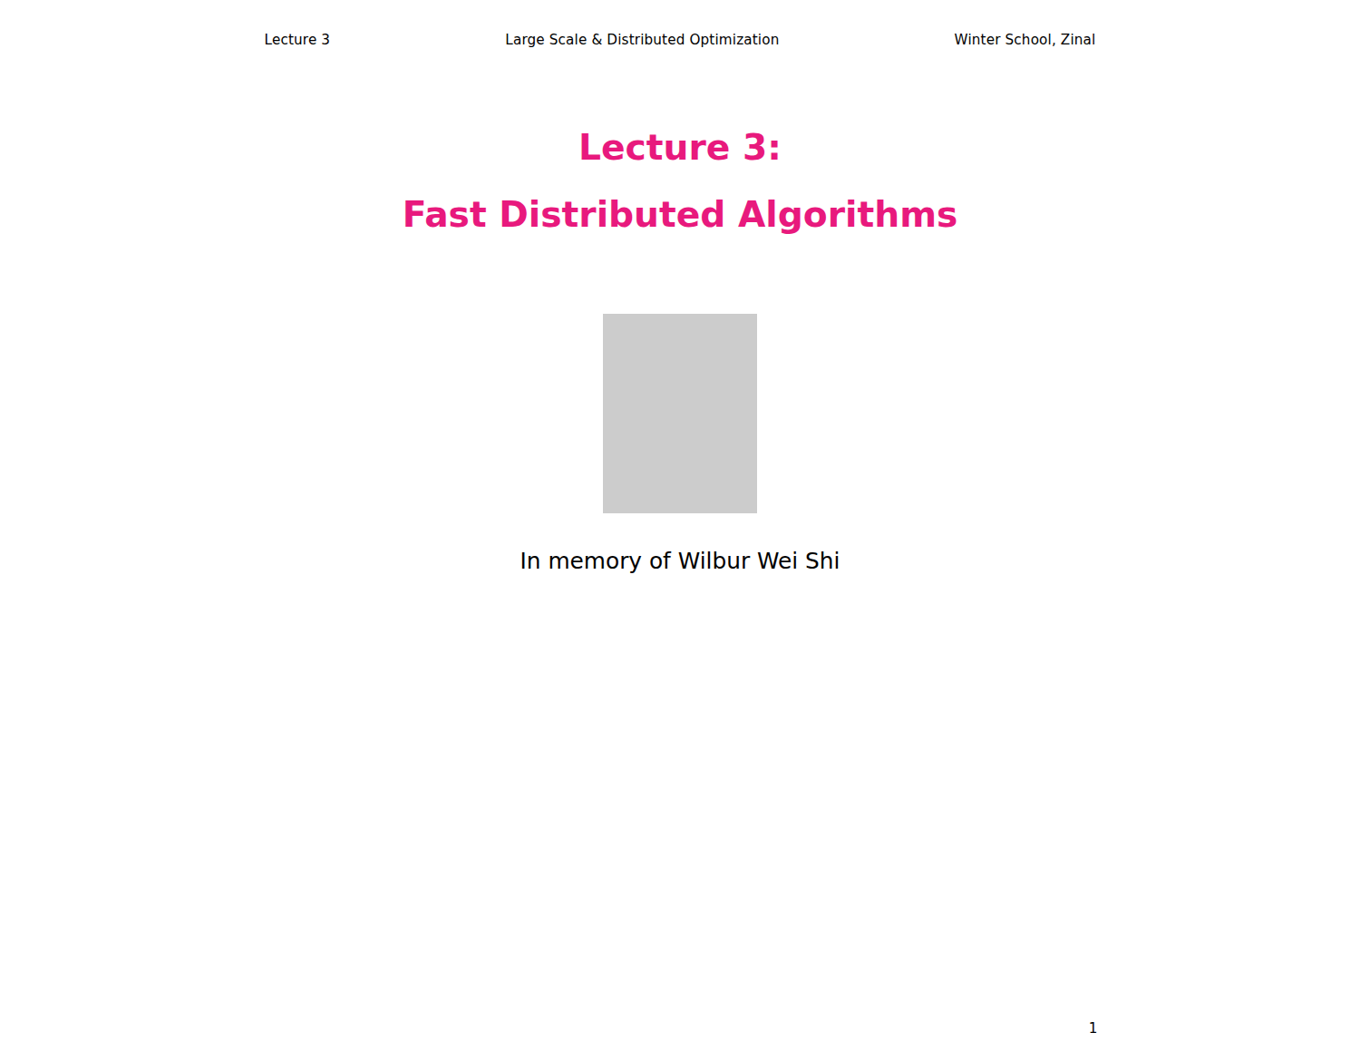Lecture 3 Large Scale & Distributed Optimization Winter School, Zinal
Lecture 3: Fast Distributed Algorithms
In memory of Wilbur Wei Shi
1